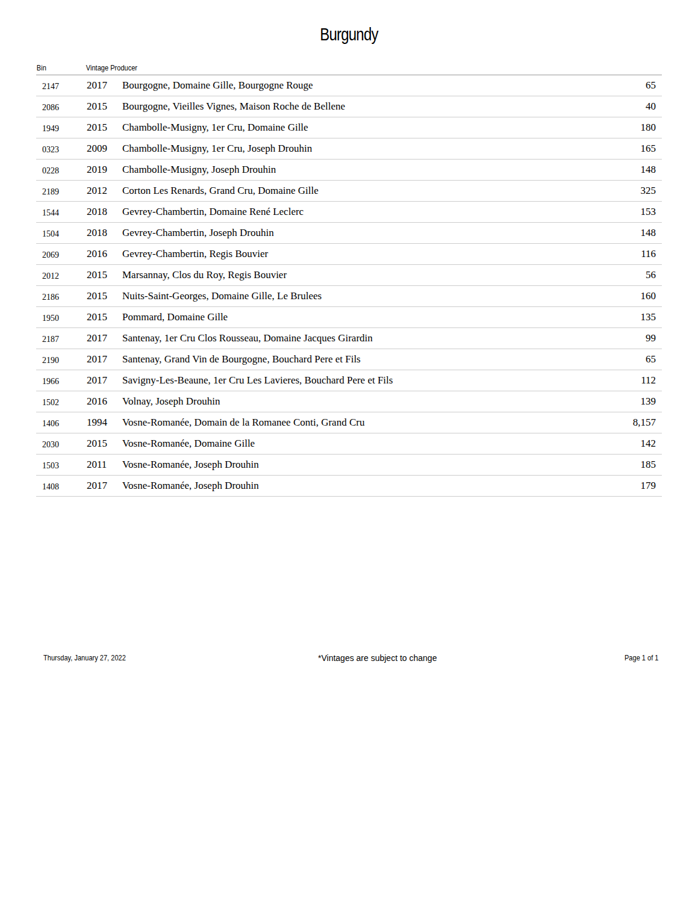Burgundy
| Bin | Vintage Producer | |
| --- | --- | --- |
| 2147 | 2017 | Bourgogne, Domaine Gille, Bourgogne Rouge | 65 |
| 2086 | 2015 | Bourgogne, Vieilles Vignes, Maison Roche de Bellene | 40 |
| 1949 | 2015 | Chambolle-Musigny, 1er Cru, Domaine Gille | 180 |
| 0323 | 2009 | Chambolle-Musigny, 1er Cru, Joseph Drouhin | 165 |
| 0228 | 2019 | Chambolle-Musigny, Joseph Drouhin | 148 |
| 2189 | 2012 | Corton Les Renards, Grand Cru, Domaine Gille | 325 |
| 1544 | 2018 | Gevrey-Chambertin, Domaine René Leclerc | 153 |
| 1504 | 2018 | Gevrey-Chambertin, Joseph Drouhin | 148 |
| 2069 | 2016 | Gevrey-Chambertin, Regis Bouvier | 116 |
| 2012 | 2015 | Marsannay, Clos du Roy, Regis Bouvier | 56 |
| 2186 | 2015 | Nuits-Saint-Georges, Domaine Gille, Le Brulees | 160 |
| 1950 | 2015 | Pommard, Domaine Gille | 135 |
| 2187 | 2017 | Santenay, 1er Cru Clos Rousseau, Domaine Jacques Girardin | 99 |
| 2190 | 2017 | Santenay, Grand Vin de Bourgogne, Bouchard Pere et Fils | 65 |
| 1966 | 2017 | Savigny-Les-Beaune, 1er Cru Les Lavieres, Bouchard Pere et Fils | 112 |
| 1502 | 2016 | Volnay, Joseph Drouhin | 139 |
| 1406 | 1994 | Vosne-Romanée, Domain de la Romanee Conti, Grand Cru | 8,157 |
| 2030 | 2015 | Vosne-Romanée, Domaine Gille | 142 |
| 1503 | 2011 | Vosne-Romanée, Joseph Drouhin | 185 |
| 1408 | 2017 | Vosne-Romanée, Joseph Drouhin | 179 |
Thursday, January 27, 2022
*Vintages are subject to change
Page 1 of 1